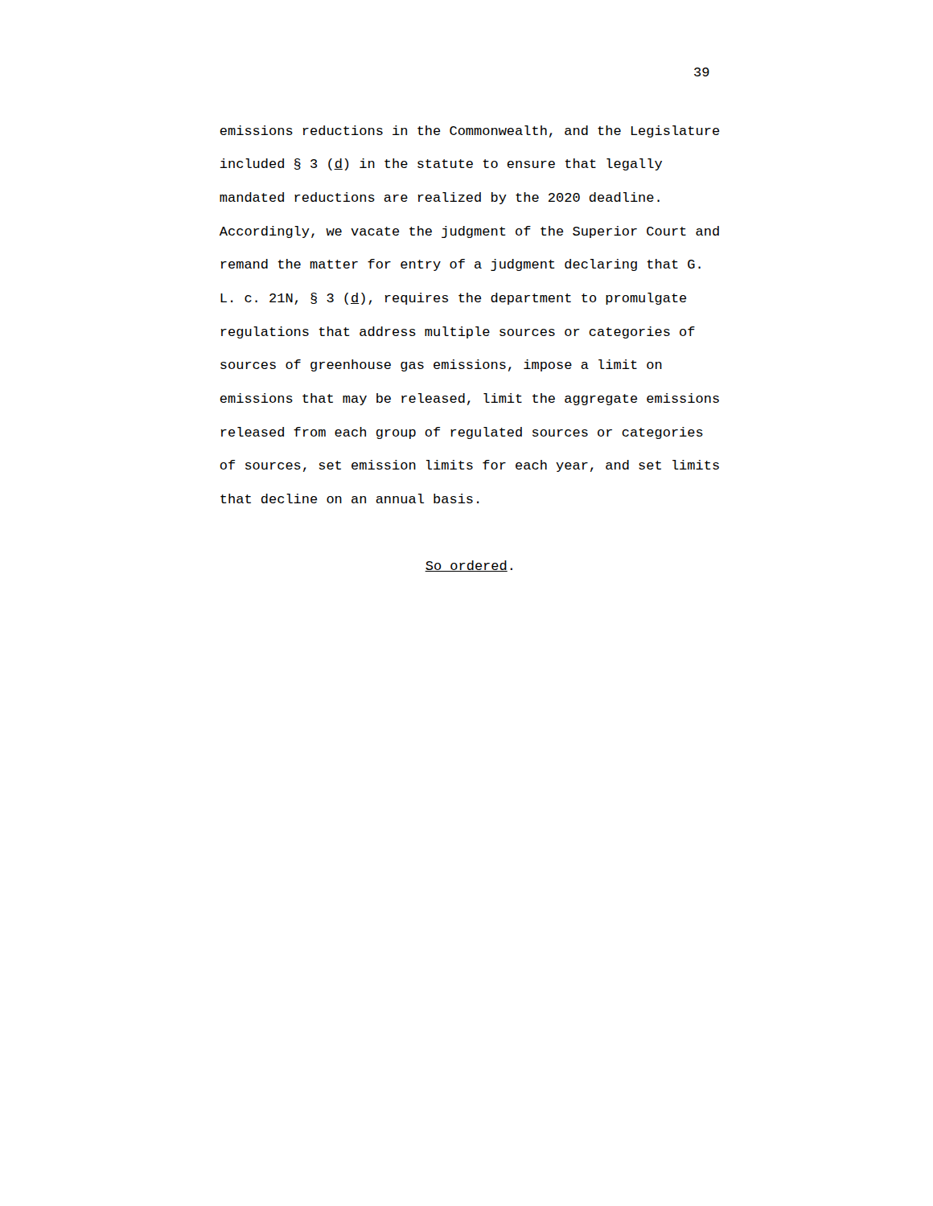39
emissions reductions in the Commonwealth, and the Legislature included § 3 (d) in the statute to ensure that legally mandated reductions are realized by the 2020 deadline. Accordingly, we vacate the judgment of the Superior Court and remand the matter for entry of a judgment declaring that G. L. c. 21N, § 3 (d), requires the department to promulgate regulations that address multiple sources or categories of sources of greenhouse gas emissions, impose a limit on emissions that may be released, limit the aggregate emissions released from each group of regulated sources or categories of sources, set emission limits for each year, and set limits that decline on an annual basis.
So ordered.